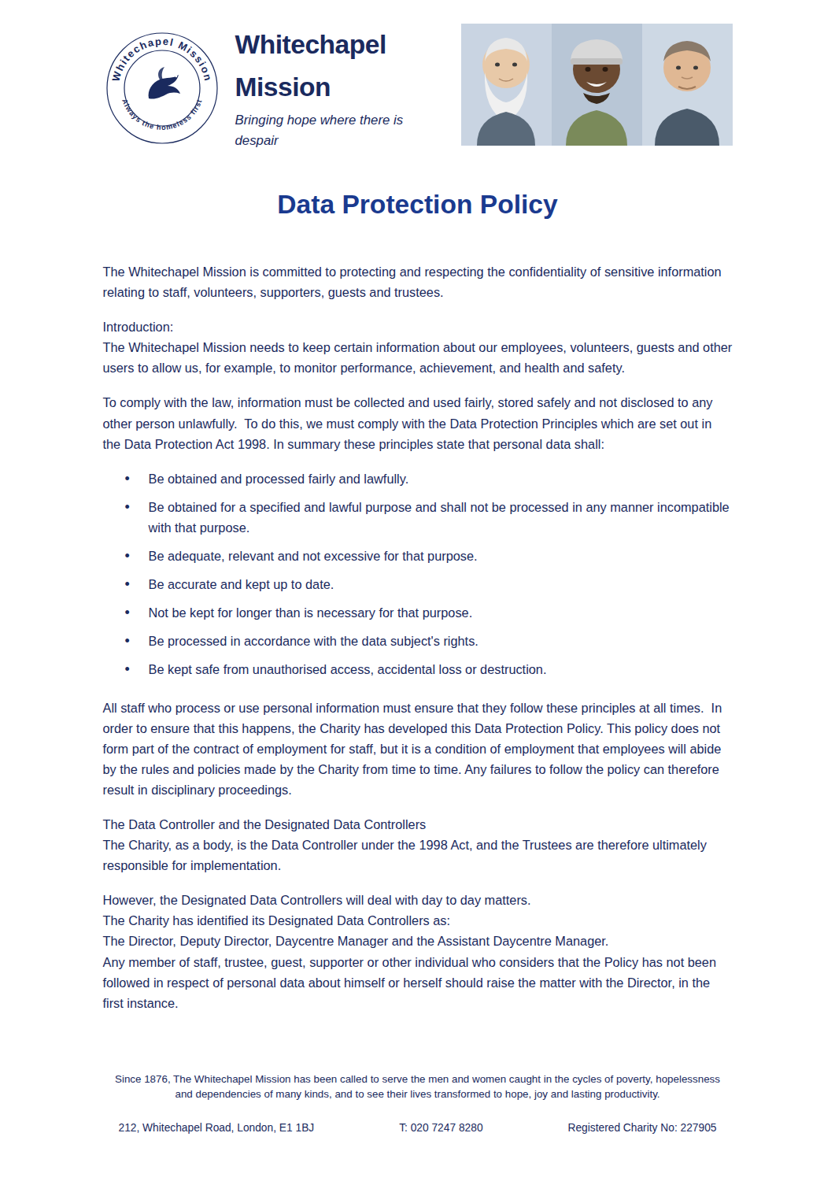Whitechapel Mission Always the homeless first
Whitechapel Mission
Bringing hope where there is despair
Data Protection Policy
The Whitechapel Mission is committed to protecting and respecting the confidentiality of sensitive information relating to staff, volunteers, supporters, guests and trustees.
Introduction:
The Whitechapel Mission needs to keep certain information about our employees, volunteers, guests and other users to allow us, for example, to monitor performance, achievement, and health and safety.
To comply with the law, information must be collected and used fairly, stored safely and not disclosed to any other person unlawfully. To do this, we must comply with the Data Protection Principles which are set out in the Data Protection Act 1998. In summary these principles state that personal data shall:
Be obtained and processed fairly and lawfully.
Be obtained for a specified and lawful purpose and shall not be processed in any manner incompatible with that purpose.
Be adequate, relevant and not excessive for that purpose.
Be accurate and kept up to date.
Not be kept for longer than is necessary for that purpose.
Be processed in accordance with the data subject's rights.
Be kept safe from unauthorised access, accidental loss or destruction.
All staff who process or use personal information must ensure that they follow these principles at all times. In order to ensure that this happens, the Charity has developed this Data Protection Policy. This policy does not form part of the contract of employment for staff, but it is a condition of employment that employees will abide by the rules and policies made by the Charity from time to time. Any failures to follow the policy can therefore result in disciplinary proceedings.
The Data Controller and the Designated Data Controllers
The Charity, as a body, is the Data Controller under the 1998 Act, and the Trustees are therefore ultimately responsible for implementation.
However, the Designated Data Controllers will deal with day to day matters.
The Charity has identified its Designated Data Controllers as:
The Director, Deputy Director, Daycentre Manager and the Assistant Daycentre Manager.
Any member of staff, trustee, guest, supporter or other individual who considers that the Policy has not been followed in respect of personal data about himself or herself should raise the matter with the Director, in the first instance.
Since 1876, The Whitechapel Mission has been called to serve the men and women caught in the cycles of poverty, hopelessness and dependencies of many kinds, and to see their lives transformed to hope, joy and lasting productivity.
212, Whitechapel Road, London, E1 1BJ T: 020 7247 8280 Registered Charity No: 227905